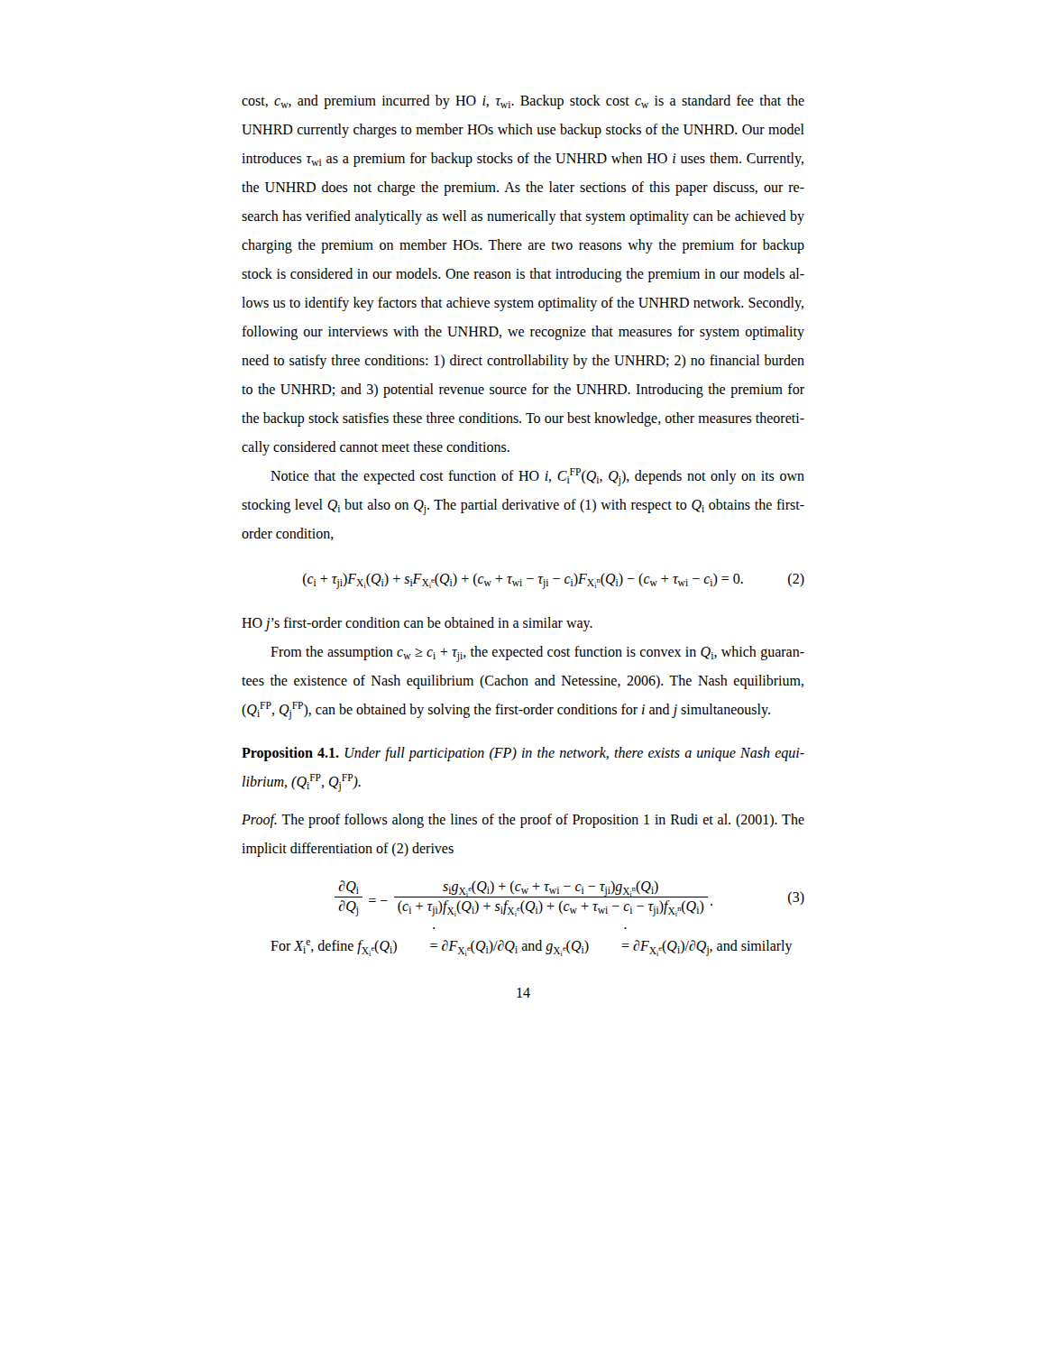cost, cw, and premium incurred by HO i, τwi. Backup stock cost cw is a standard fee that the UNHRD currently charges to member HOs which use backup stocks of the UNHRD. Our model introduces τwi as a premium for backup stocks of the UNHRD when HO i uses them. Currently, the UNHRD does not charge the premium. As the later sections of this paper discuss, our research has verified analytically as well as numerically that system optimality can be achieved by charging the premium on member HOs. There are two reasons why the premium for backup stock is considered in our models. One reason is that introducing the premium in our models allows us to identify key factors that achieve system optimality of the UNHRD network. Secondly, following our interviews with the UNHRD, we recognize that measures for system optimality need to satisfy three conditions: 1) direct controllability by the UNHRD; 2) no financial burden to the UNHRD; and 3) potential revenue source for the UNHRD. Introducing the premium for the backup stock satisfies these three conditions. To our best knowledge, other measures theoretically considered cannot meet these conditions.
Notice that the expected cost function of HO i, CiFP(Qi, Qj), depends not only on its own stocking level Qi but also on Qj. The partial derivative of (1) with respect to Qi obtains the first-order condition,
(ci + τji)FXi(Qi) + si FXie(Qi) + (cw + τwi − τji − ci)FXin(Qi) − (cw + τwi − ci) = 0. (2)
HO j’s first-order condition can be obtained in a similar way.
From the assumption cw ≥ ci + τji, the expected cost function is convex in Qi, which guarantees the existence of Nash equilibrium (Cachon and Netessine, 2006). The Nash equilibrium, (QiFP, QjFP), can be obtained by solving the first-order conditions for i and j simultaneously.
Proposition 4.1. Under full participation (FP) in the network, there exists a unique Nash equilibrium, (QiFP, QjFP).
Proof. The proof follows along the lines of the proof of Proposition 1 in Rudi et al. (2001). The implicit differentiation of (2) derives
∂Qi ∂Qj = − si gXie(Qi) + (cw + τwi − ci − τji)gXin(Qi) (ci + τji)fXi(Qi) + si fXie(Qi) + (cw + τwi − ci − τji)fXin(Qi) . (3)
For Xie, define fXie(Qi) = ∂FXie(Qi)/∂Qi and gXie(Qi) = ∂FXie(Qi)/∂Qj, and similarly
14